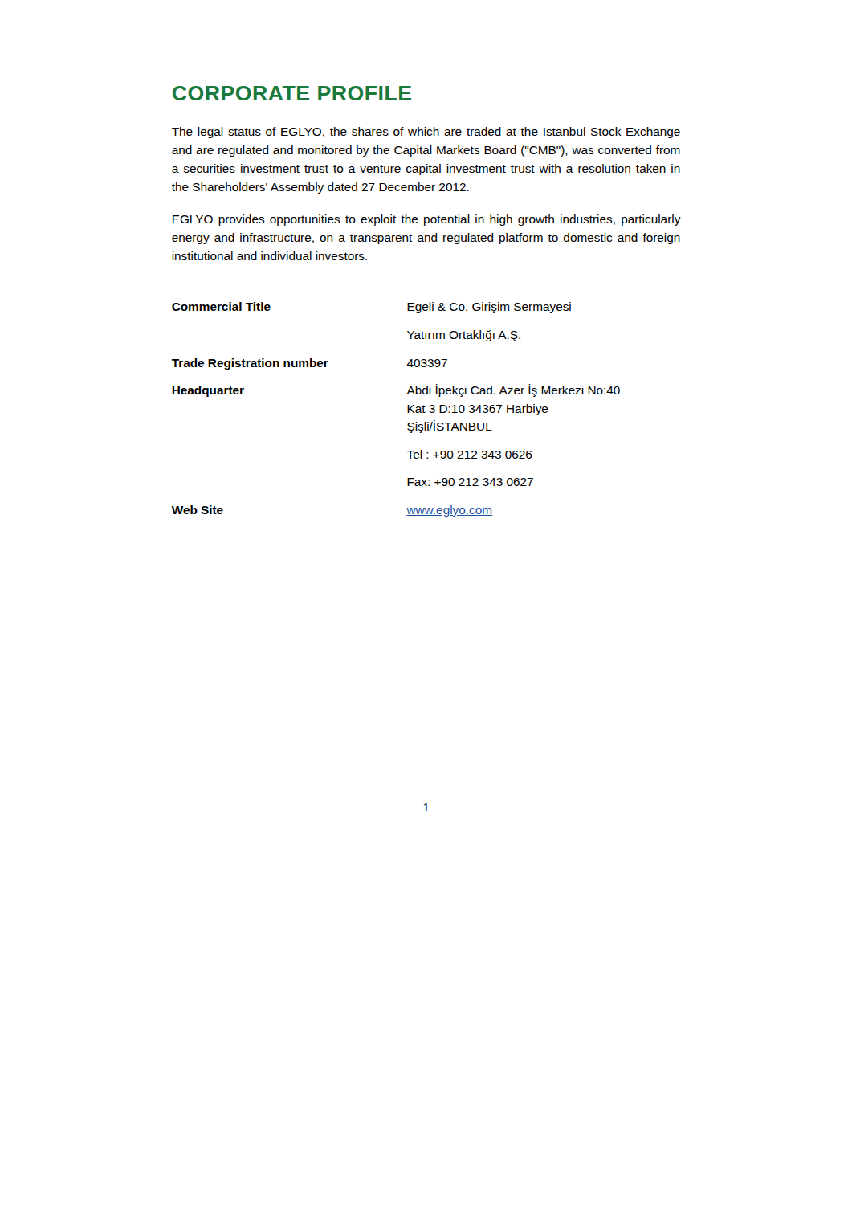CORPORATE PROFILE
The legal status of EGLYO, the shares of which are traded at the Istanbul Stock Exchange and are regulated and monitored by the Capital Markets Board ("CMB"), was converted from a securities investment trust to a venture capital investment trust with a resolution taken in the Shareholders' Assembly dated 27 December 2012.
EGLYO provides opportunities to exploit the potential in high growth industries, particularly energy and infrastructure, on a transparent and regulated platform to domestic and foreign institutional and individual investors.
| Commercial Title | Egeli & Co. Girişim Sermayesi |
| | Yatırım Ortaklığı A.Ş. |
| Trade Registration number | 403397 |
| Headquarter | Abdi İpekçi Cad. Azer İş Merkezi No:40 Kat 3 D:10 34367 Harbiye Şişli/İSTANBUL |
| | Tel : +90 212 343 0626 |
| | Fax: +90 212 343 0627 |
| Web Site | www.eglyo.com |
1